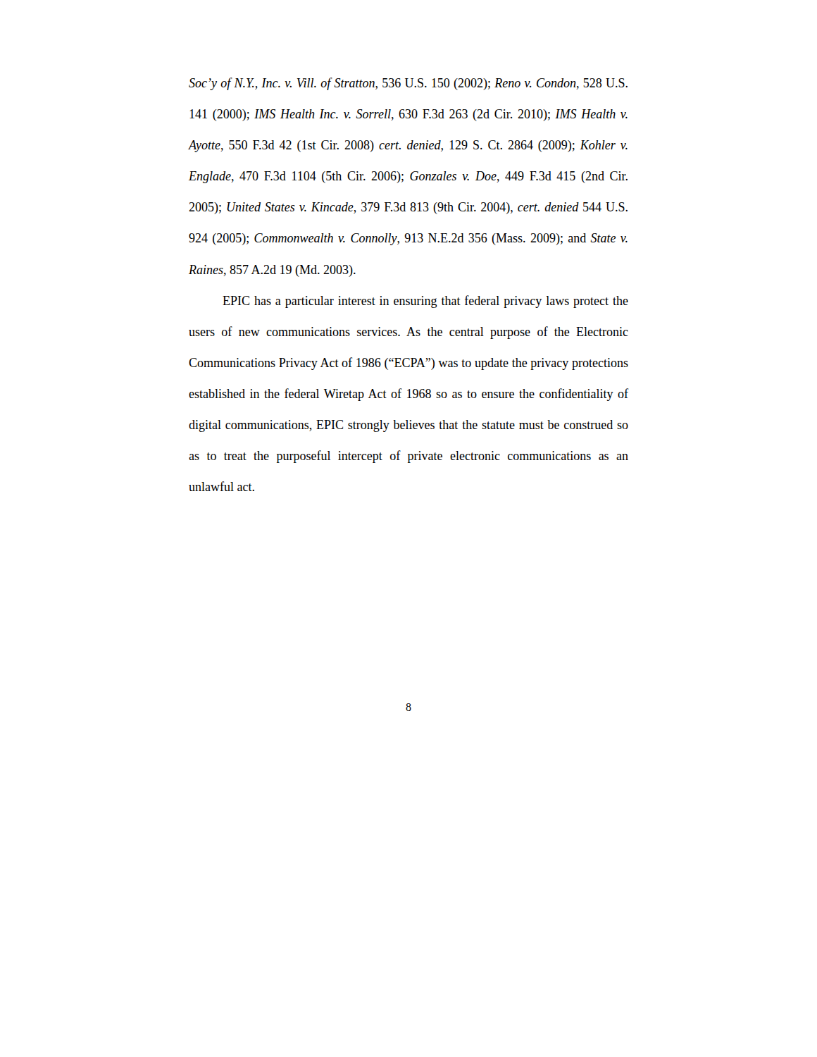Soc’y of N.Y., Inc. v. Vill. of Stratton, 536 U.S. 150 (2002); Reno v. Condon, 528 U.S. 141 (2000); IMS Health Inc. v. Sorrell, 630 F.3d 263 (2d Cir. 2010); IMS Health v. Ayotte, 550 F.3d 42 (1st Cir. 2008) cert. denied, 129 S. Ct. 2864 (2009); Kohler v. Englade, 470 F.3d 1104 (5th Cir. 2006); Gonzales v. Doe, 449 F.3d 415 (2nd Cir. 2005); United States v. Kincade, 379 F.3d 813 (9th Cir. 2004), cert. denied 544 U.S. 924 (2005); Commonwealth v. Connolly, 913 N.E.2d 356 (Mass. 2009); and State v. Raines, 857 A.2d 19 (Md. 2003).
EPIC has a particular interest in ensuring that federal privacy laws protect the users of new communications services. As the central purpose of the Electronic Communications Privacy Act of 1986 (“ECPA”) was to update the privacy protections established in the federal Wiretap Act of 1968 so as to ensure the confidentiality of digital communications, EPIC strongly believes that the statute must be construed so as to treat the purposeful intercept of private electronic communications as an unlawful act.
8